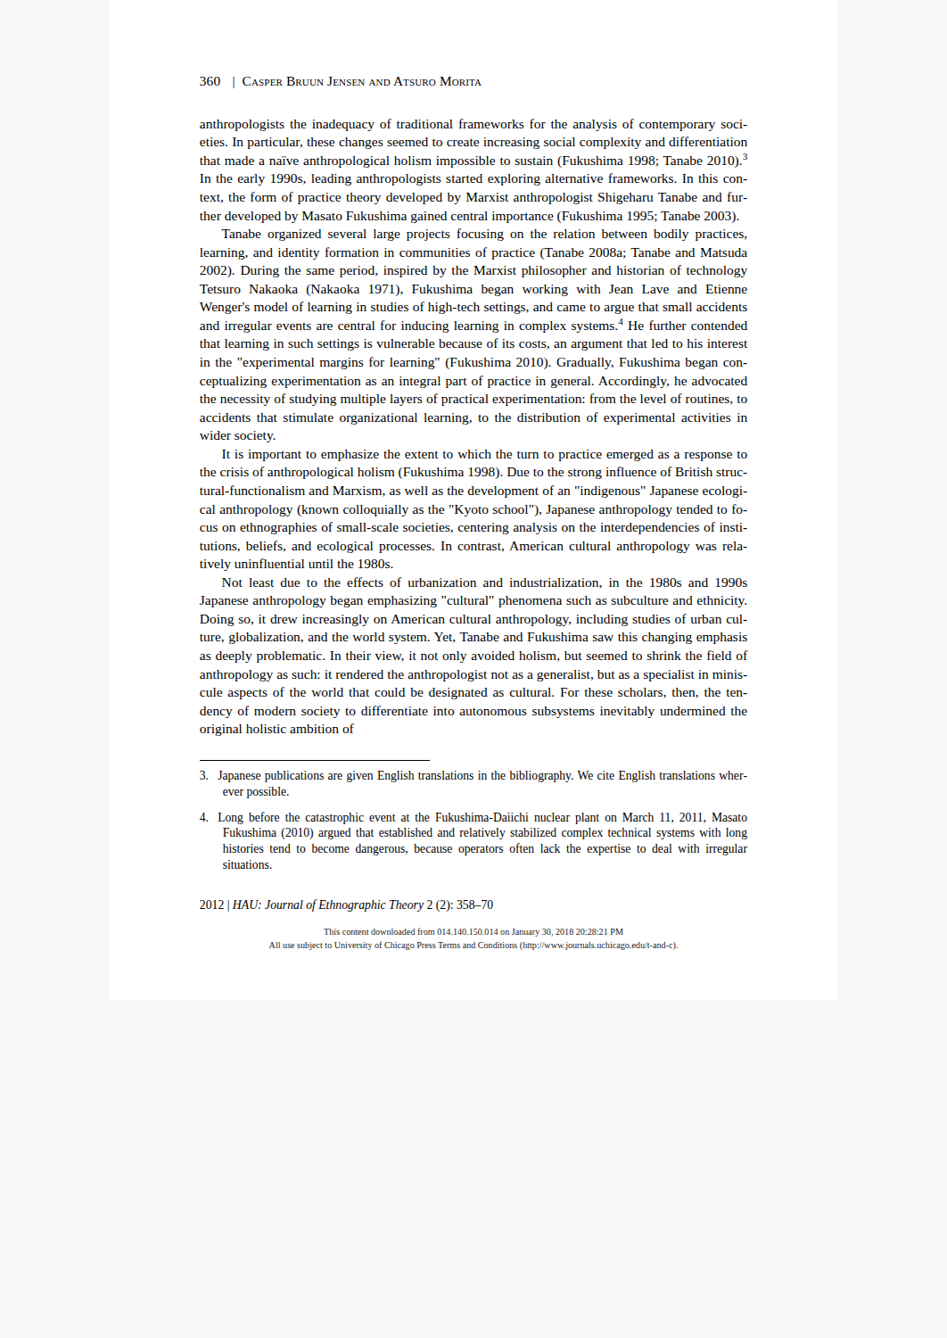360 | Casper Bruun Jensen and Atsuro Morita
anthropologists the inadequacy of traditional frameworks for the analysis of contemporary societies. In particular, these changes seemed to create increasing social complexity and differentiation that made a naïve anthropological holism impossible to sustain (Fukushima 1998; Tanabe 2010).3 In the early 1990s, leading anthropologists started exploring alternative frameworks. In this context, the form of practice theory developed by Marxist anthropologist Shigeharu Tanabe and further developed by Masato Fukushima gained central importance (Fukushima 1995; Tanabe 2003).
Tanabe organized several large projects focusing on the relation between bodily practices, learning, and identity formation in communities of practice (Tanabe 2008a; Tanabe and Matsuda 2002). During the same period, inspired by the Marxist philosopher and historian of technology Tetsuro Nakaoka (Nakaoka 1971), Fukushima began working with Jean Lave and Etienne Wenger's model of learning in studies of high-tech settings, and came to argue that small accidents and irregular events are central for inducing learning in complex systems.4 He further contended that learning in such settings is vulnerable because of its costs, an argument that led to his interest in the "experimental margins for learning" (Fukushima 2010). Gradually, Fukushima began conceptualizing experimentation as an integral part of practice in general. Accordingly, he advocated the necessity of studying multiple layers of practical experimentation: from the level of routines, to accidents that stimulate organizational learning, to the distribution of experimental activities in wider society.
It is important to emphasize the extent to which the turn to practice emerged as a response to the crisis of anthropological holism (Fukushima 1998). Due to the strong influence of British structural-functionalism and Marxism, as well as the development of an "indigenous" Japanese ecological anthropology (known colloquially as the "Kyoto school"), Japanese anthropology tended to focus on ethnographies of small-scale societies, centering analysis on the interdependencies of institutions, beliefs, and ecological processes. In contrast, American cultural anthropology was relatively uninfluential until the 1980s.
Not least due to the effects of urbanization and industrialization, in the 1980s and 1990s Japanese anthropology began emphasizing "cultural" phenomena such as subculture and ethnicity. Doing so, it drew increasingly on American cultural anthropology, including studies of urban culture, globalization, and the world system. Yet, Tanabe and Fukushima saw this changing emphasis as deeply problematic. In their view, it not only avoided holism, but seemed to shrink the field of anthropology as such: it rendered the anthropologist not as a generalist, but as a specialist in miniscule aspects of the world that could be designated as cultural. For these scholars, then, the tendency of modern society to differentiate into autonomous subsystems inevitably undermined the original holistic ambition of
3. Japanese publications are given English translations in the bibliography. We cite English translations wherever possible.
4. Long before the catastrophic event at the Fukushima-Daiichi nuclear plant on March 11, 2011, Masato Fukushima (2010) argued that established and relatively stabilized complex technical systems with long histories tend to become dangerous, because operators often lack the expertise to deal with irregular situations.
2012 | HAU: Journal of Ethnographic Theory 2 (2): 358–70
This content downloaded from 014.140.150.014 on January 30, 2018 20:28:21 PM
All use subject to University of Chicago Press Terms and Conditions (http://www.journals.uchicago.edu/t-and-c).